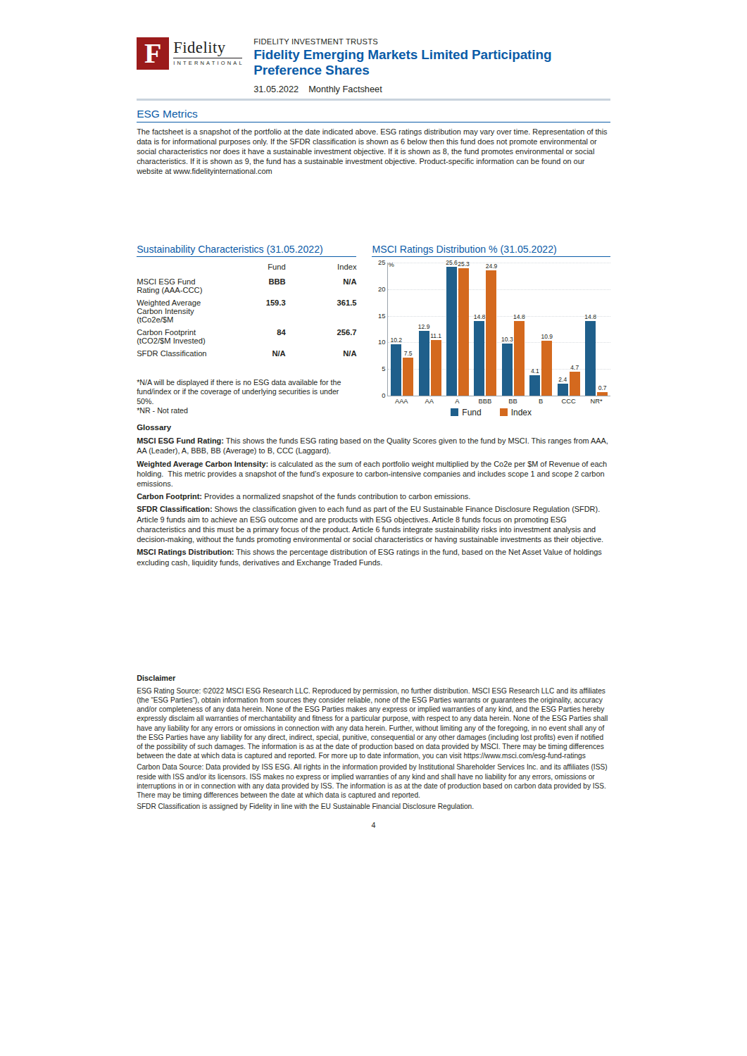F
Fidelity
INTERNATIONAL
FIDELITY INVESTMENT TRUSTS
Fidelity Emerging Markets Limited Participating Preference Shares
31.05.2022 Monthly Factsheet
ESG Metrics
The factsheet is a snapshot of the portfolio at the date indicated above. ESG ratings distribution may vary over time. Representation of this data is for informational purposes only. If the SFDR classification is shown as 6 below then this fund does not promote environmental or social characteristics nor does it have a sustainable investment objective. If it is shown as 8, the fund promotes environmental or social characteristics. If it is shown as 9, the fund has a sustainable investment objective. Product-specific information can be found on our website at www.fidelityinternational.com
Sustainability Characteristics (31.05.2022)
| | Fund | Index |
| --- | --- | --- |
| MSCI ESG Fund Rating (AAA-CCC) | BBB | N/A |
| Weighted Average Carbon Intensity (tCo2e/$M | 159.3 | 361.5 |
| Carbon Footprint (tCO2/$M Invested) | 84 | 256.7 |
| SFDR Classification | N/A | N/A |
*N/A will be displayed if there is no ESG data available for the
fund/index or if the coverage of underlying securities is under 50%.
*NR - Not rated
MSCI Ratings Distribution % (31.05.2022)
%
0
5
10
15
20
25
10.2
7.5
12.9
11.1
25.6
25.3
14.8
24.9
10.3
14.8
4.1
10.9
2.4
4.7
14.8
0.7
AAA AA ABBB BB BCCC NR*
Fund Index
Glossary
MSCI ESG Fund Rating: This shows the funds ESG rating based on the Quality Scores given to the fund by MSCI. This ranges from AAA, AA (Leader), A, BBB, BB (Average) to B, CCC (Laggard).
Weighted Average Carbon Intensity: is calculated as the sum of each portfolio weight multiplied by the Co2e per $M of Revenue of each holding. This metric provides a snapshot of the fund’s exposure to carbon-intensive companies and includes scope 1 and scope 2 carbon emissions.
Carbon Footprint: Provides a normalized snapshot of the funds contribution to carbon emissions.
SFDR Classification: Shows the classification given to each fund as part of the EU Sustainable Finance Disclosure Regulation (SFDR). Article 9 funds aim to achieve an ESG outcome and are products with ESG objectives. Article 8 funds focus on promoting ESG characteristics and this must be a primary focus of the product. Article 6 funds integrate sustainability risks into investment analysis and decision-making, without the funds promoting environmental or social characteristics or having sustainable investments as their objective.
MSCI Ratings Distribution: This shows the percentage distribution of ESG ratings in the fund, based on the Net Asset Value of holdings excluding cash, liquidity funds, derivatives and Exchange Traded Funds.
Disclaimer
ESG Rating Source: ©2022 MSCI ESG Research LLC. Reproduced by permission, no further distribution. MSCI ESG Research LLC and its affiliates (the “ESG Parties”), obtain information from sources they consider reliable, none of the ESG Parties warrants or guarantees the originality, accuracy and/or completeness of any data herein. None of the ESG Parties makes any express or implied warranties of any kind, and the ESG Parties hereby expressly disclaim all warranties of merchantability and fitness for a particular purpose, with respect to any data herein. None of the ESG Parties shall have any liability for any errors or omissions in connection with any data herein. Further, without limiting any of the foregoing, in no event shall any of the ESG Parties have any liability for any direct, indirect, special, punitive, consequential or any other damages (including lost profits) even if notified of the possibility of such damages. The information is as at the date of production based on data provided by MSCI. There may be timing differences between the date at which data is captured and reported. For more up to date information, you can visit https://www.msci.com/esg-fund-ratings
Carbon Data Source: Data provided by ISS ESG. All rights in the information provided by Institutional Shareholder Services Inc. and its affiliates (ISS) reside with ISS and/or its licensors. ISS makes no express or implied warranties of any kind and shall have no liability for any errors, omissions or interruptions in or in connection with any data provided by ISS. The information is as at the date of production based on carbon data provided by ISS. There may be timing differences between the date at which data is captured and reported.
SFDR Classification is assigned by Fidelity in line with the EU Sustainable Financial Disclosure Regulation.
4